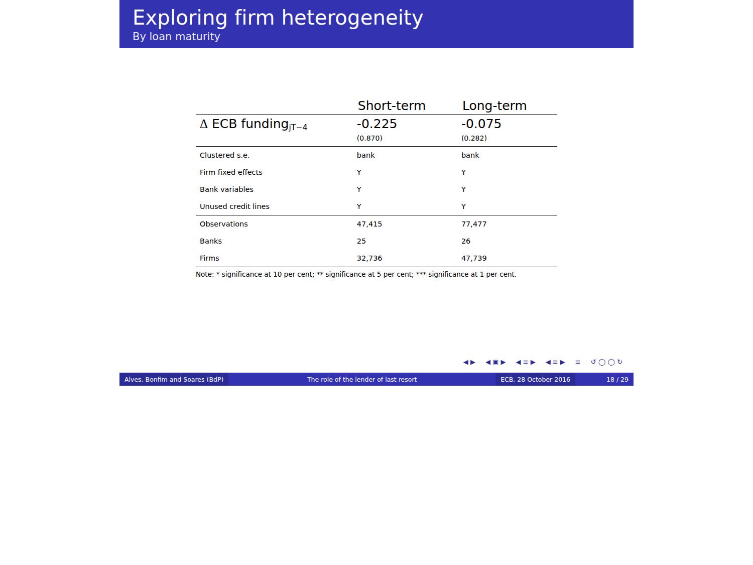Exploring firm heterogeneity
By loan maturity
Note: * significance at 10 per cent; ** significance at 5 per cent; *** significance at 1 per cent.
| | Short-term | Long-term |
| --- | --- | --- |
| Δ ECB funding jT−4 | -0.225 | -0.075 |
| | (0.870) | (0.282) |
| Clustered s.e. | bank | bank |
| Firm fixed effects | Y | Y |
| Bank variables | Y | Y |
| Unused credit lines | Y | Y |
| Observations | 47,415 | 77,477 |
| Banks | 25 | 26 |
| Firms | 32,736 | 47,739 |
◀ ▶ ◀ ▣ ▶ ◀ ≡ ▶ ◀ ≡ ▶ ≡ ↺ ◯ ◯ ↻
Alves, Bonfim and Soares (BdP)
The role of the lender of last resort
ECB, 28 October 2016
18 / 29